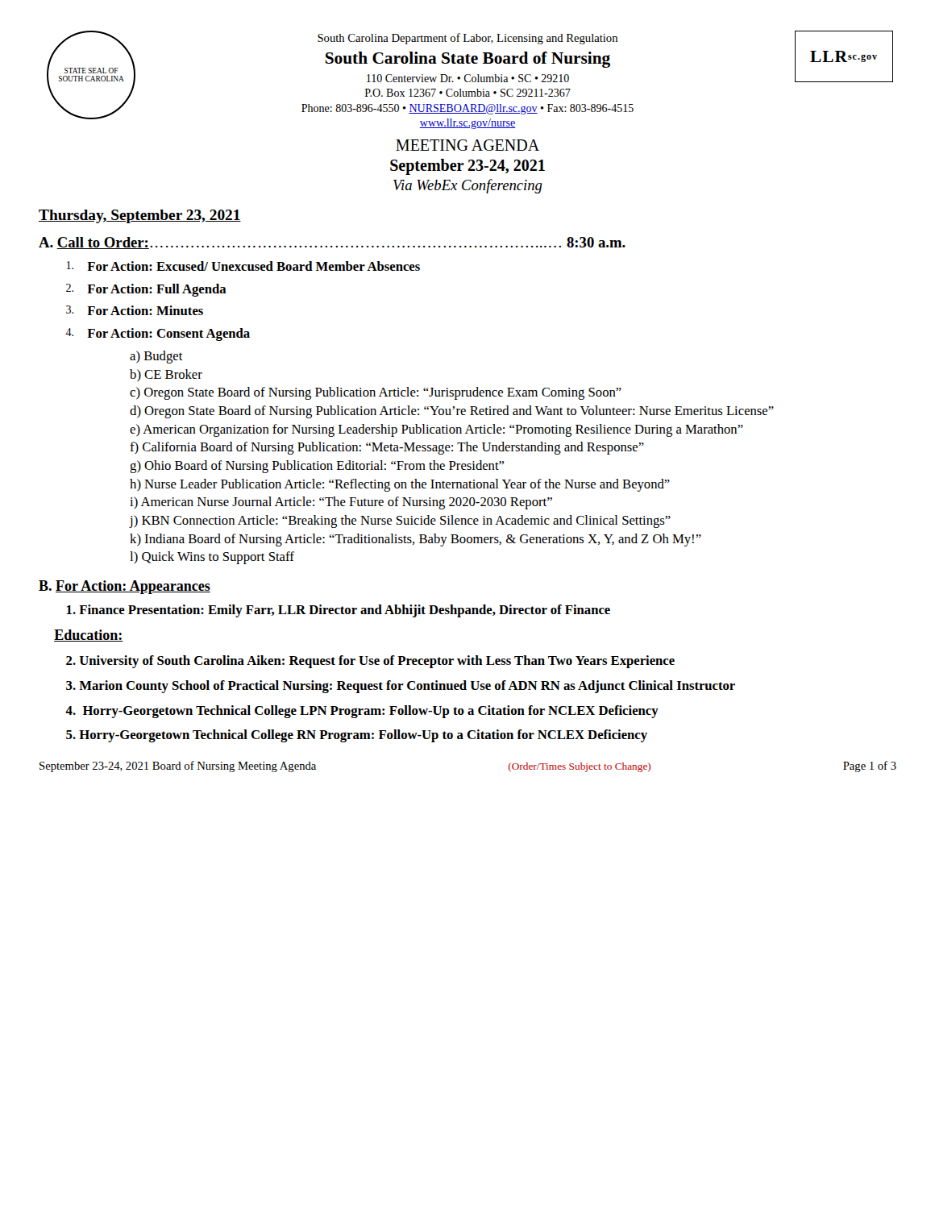STATE SEAL OF
SOUTH CAROLINA
South Carolina Department of Labor, Licensing and Regulation
South Carolina State Board of Nursing
110 Centerview Dr. • Columbia • SC • 29210
P.O. Box 12367 • Columbia • SC 29211-2367
Phone: 803-896-4550 • NURSEBOARD@llr.sc.gov • Fax: 803-896-4515
www.llr.sc.gov/nurse
LLR
sc.gov
MEETING AGENDA
September 23-24, 2021
Via WebEx Conferencing
Thursday, September 23, 2021
A. Call to Order:…………………………………………………………………...… 8:30 a.m.
1. For Action: Excused/ Unexcused Board Member Absences
2. For Action: Full Agenda
3. For Action: Minutes
4. For Action: Consent Agenda
a) Budget
b) CE Broker
c) Oregon State Board of Nursing Publication Article: “Jurisprudence Exam Coming Soon”
d) Oregon State Board of Nursing Publication Article: “You’re Retired and Want to Volunteer: Nurse Emeritus License”
e) American Organization for Nursing Leadership Publication Article: “Promoting Resilience During a Marathon”
f) California Board of Nursing Publication: “Meta-Message: The Understanding and Response”
g) Ohio Board of Nursing Publication Editorial: “From the President”
h) Nurse Leader Publication Article: “Reflecting on the International Year of the Nurse and Beyond”
i) American Nurse Journal Article: “The Future of Nursing 2020-2030 Report”
j) KBN Connection Article: “Breaking the Nurse Suicide Silence in Academic and Clinical Settings”
k) Indiana Board of Nursing Article: “Traditionalists, Baby Boomers, & Generations X, Y, and Z Oh My!”
l) Quick Wins to Support Staff
B. For Action: Appearances
1. Finance Presentation: Emily Farr, LLR Director and Abhijit Deshpande, Director of Finance
Education:
2. University of South Carolina Aiken: Request for Use of Preceptor with Less Than Two Years Experience
3. Marion County School of Practical Nursing: Request for Continued Use of ADN RN as Adjunct Clinical Instructor
4. Horry-Georgetown Technical College LPN Program: Follow-Up to a Citation for NCLEX Deficiency
5. Horry-Georgetown Technical College RN Program: Follow-Up to a Citation for NCLEX Deficiency
September 23-24, 2021 Board of Nursing Meeting Agenda
(Order/Times Subject to Change)
Page 1 of 3